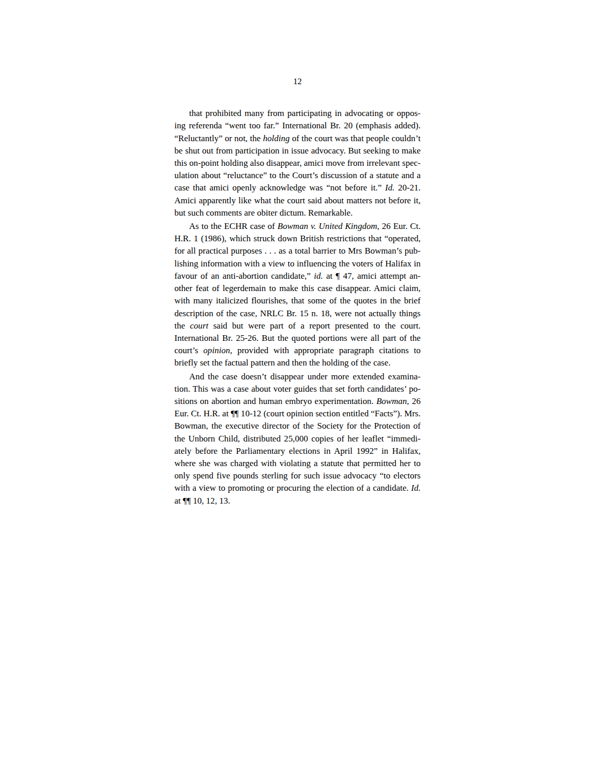12
that prohibited many from participating in advocating or opposing referenda “went too far.” International Br. 20 (emphasis added). “Reluctantly” or not, the holding of the court was that people couldn’t be shut out from participation in issue advocacy. But seeking to make this on-point holding also disappear, amici move from irrelevant speculation about “reluctance” to the Court’s discussion of a statute and a case that amici openly acknowledge was “not before it.” Id. 20-21. Amici apparently like what the court said about matters not before it, but such comments are obiter dictum. Remarkable.
As to the ECHR case of Bowman v. United Kingdom, 26 Eur. Ct. H.R. 1 (1986), which struck down British restrictions that “operated, for all practical purposes . . . as a total barrier to Mrs Bowman’s publishing information with a view to influencing the voters of Halifax in favour of an anti-abortion candidate,” id. at ¶ 47, amici attempt another feat of legerdemain to make this case disappear. Amici claim, with many italicized flourishes, that some of the quotes in the brief description of the case, NRLC Br. 15 n. 18, were not actually things the court said but were part of a report presented to the court. International Br. 25-26. But the quoted portions were all part of the court’s opinion, provided with appropriate paragraph citations to briefly set the factual pattern and then the holding of the case.
And the case doesn’t disappear under more extended examination. This was a case about voter guides that set forth candidates’ positions on abortion and human embryo experimentation. Bowman, 26 Eur. Ct. H.R. at ¶¶ 10-12 (court opinion section entitled “Facts”). Mrs. Bowman, the executive director of the Society for the Protection of the Unborn Child, distributed 25,000 copies of her leaflet “immediately before the Parliamentary elections in April 1992” in Halifax, where she was charged with violating a statute that permitted her to only spend five pounds sterling for such issue advocacy “to electors with a view to promoting or procuring the election of a candidate. Id. at ¶¶ 10, 12, 13.